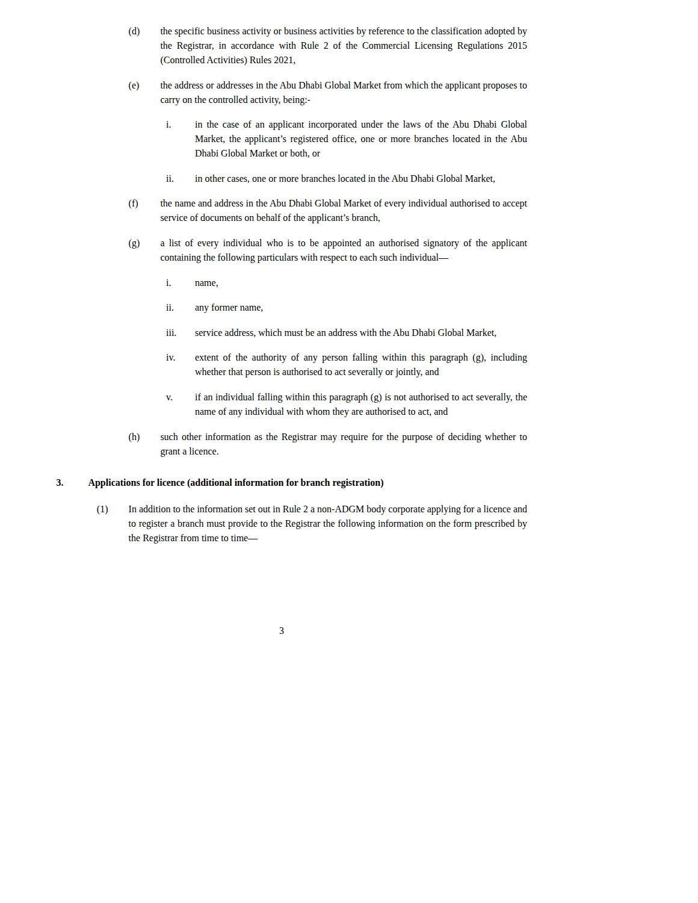(d)
the specific business activity or business activities by reference to the classification adopted by the Registrar, in accordance with Rule 2 of the Commercial Licensing Regulations 2015 (Controlled Activities) Rules 2021,
(e)
the address or addresses in the Abu Dhabi Global Market from which the applicant proposes to carry on the controlled activity, being:-
i.
in the case of an applicant incorporated under the laws of the Abu Dhabi Global Market, the applicant’s registered office, one or more branches located in the Abu Dhabi Global Market or both, or
ii.
in other cases, one or more branches located in the Abu Dhabi Global Market,
(f)
the name and address in the Abu Dhabi Global Market of every individual authorised to accept service of documents on behalf of the applicant’s branch,
(g)
a list of every individual who is to be appointed an authorised signatory of the applicant containing the following particulars with respect to each such individual—
i.
name,
ii.
any former name,
iii.
service address, which must be an address with the Abu Dhabi Global Market,
iv.
extent of the authority of any person falling within this paragraph (g), including whether that person is authorised to act severally or jointly, and
v.
if an individual falling within this paragraph (g) is not authorised to act severally, the name of any individual with whom they are authorised to act, and
(h)
such other information as the Registrar may require for the purpose of deciding whether to grant a licence.
3.
Applications for licence (additional information for branch registration)
(1)
In addition to the information set out in Rule 2 a non-ADGM body corporate applying for a licence and to register a branch must provide to the Registrar the following information on the form prescribed by the Registrar from time to time—
3